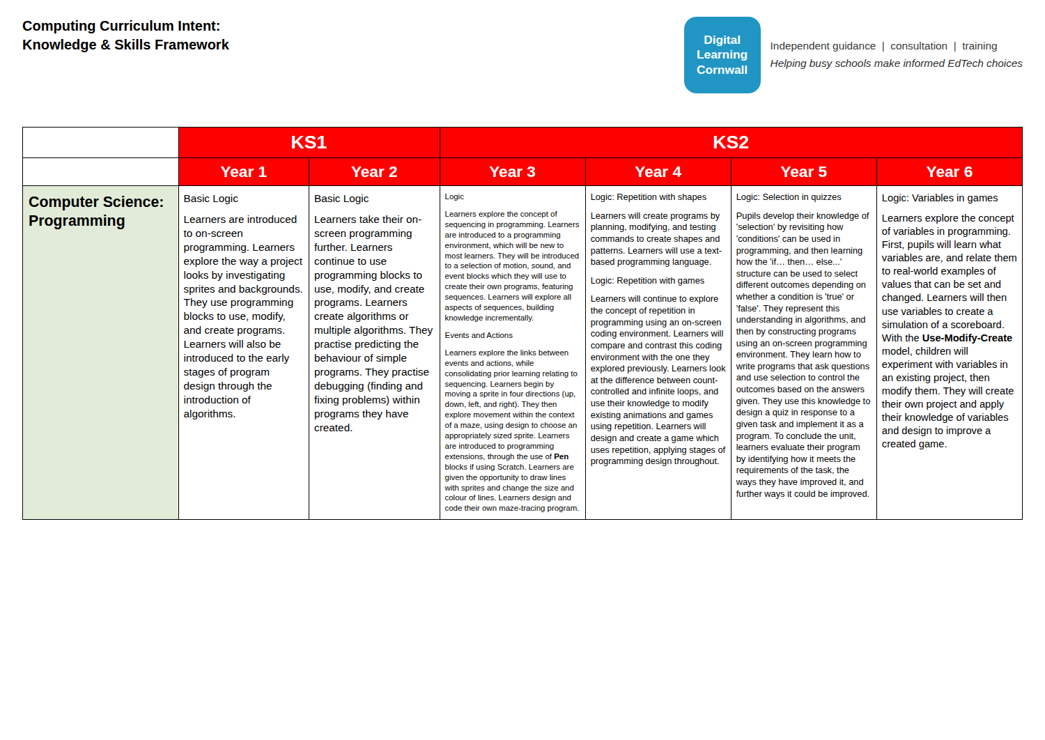Computing Curriculum Intent:
Knowledge & Skills Framework
Digital
Learning
Cornwall
Independent guidance | consultation | training
Helping busy schools make informed EdTech choices
| | KS1 | KS2 |
| | Year 1 | Year 2 | Year 3 | Year 4 | Year 5 | Year 6 |
| Computer Science: Programming | Basic Logic Learners are introduced to on-screen programming. Learners explore the way a project looks by investigating sprites and backgrounds. They use programming blocks to use, modify, and create programs. Learners will also be introduced to the early stages of program design through the introduction of algorithms. | Basic Logic Learners take their on-screen programming further. Learners continue to use programming blocks to use, modify, and create programs. Learners create algorithms or multiple algorithms. They practise predicting the behaviour of simple programs. They practise debugging (finding and fixing problems) within programs they have created. | Logic Learners explore the concept of sequencing in programming. Learners are introduced to a programming environment, which will be new to most learners. They will be introduced to a selection of motion, sound, and event blocks which they will use to create their own programs, featuring sequences. Learners will explore all aspects of sequences, building knowledge incrementally. Events and Actions Learners explore the links between events and actions, while consolidating prior learning relating to sequencing. Learners begin by moving a sprite in four directions (up, down, left, and right). They then explore movement within the context of a maze, using design to choose an appropriately sized sprite. Learners are introduced to programming extensions, through the use of Pen blocks if using Scratch. Learners are given the opportunity to draw lines with sprites and change the size and colour of lines. Learners design and code their own maze-tracing program. | Logic: Repetition with shapes Learners will create programs by planning, modifying, and testing commands to create shapes and patterns. Learners will use a text-based programming language. Logic: Repetition with games Learners will continue to explore the concept of repetition in programming using an on-screen coding environment. Learners will compare and contrast this coding environment with the one they explored previously. Learners look at the difference between count-controlled and infinite loops, and use their knowledge to modify existing animations and games using repetition. Learners will design and create a game which uses repetition, applying stages of programming design throughout. | Logic: Selection in quizzes Pupils develop their knowledge of 'selection' by revisiting how 'conditions' can be used in programming, and then learning how the 'if… then… else...' structure can be used to select different outcomes depending on whether a condition is 'true' or 'false'. They represent this understanding in algorithms, and then by constructing programs using an on-screen programming environment. They learn how to write programs that ask questions and use selection to control the outcomes based on the answers given. They use this knowledge to design a quiz in response to a given task and implement it as a program. To conclude the unit, learners evaluate their program by identifying how it meets the requirements of the task, the ways they have improved it, and further ways it could be improved. | Logic: Variables in games Learners explore the concept of variables in programming. First, pupils will learn what variables are, and relate them to real-world examples of values that can be set and changed. Learners will then use variables to create a simulation of a scoreboard. With the Use-Modify-Create model, children will experiment with variables in an existing project, then modify them. They will create their own project and apply their knowledge of variables and design to improve a created game. |